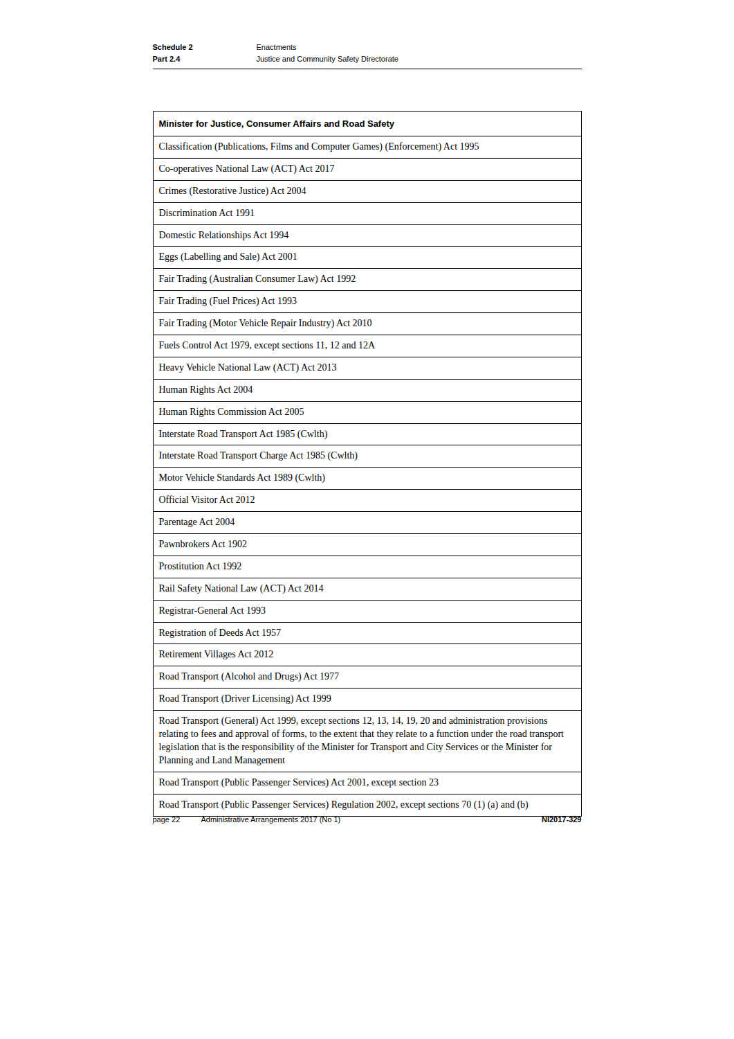Schedule 2
Part 2.4
Enactments
Justice and Community Safety Directorate
| Minister for Justice, Consumer Affairs and Road Safety |
| --- |
| Classification (Publications, Films and Computer Games) (Enforcement) Act 1995 |
| Co-operatives National Law (ACT) Act 2017 |
| Crimes (Restorative Justice) Act 2004 |
| Discrimination Act 1991 |
| Domestic Relationships Act 1994 |
| Eggs (Labelling and Sale) Act 2001 |
| Fair Trading (Australian Consumer Law) Act 1992 |
| Fair Trading (Fuel Prices) Act 1993 |
| Fair Trading (Motor Vehicle Repair Industry) Act 2010 |
| Fuels Control Act 1979, except sections 11, 12 and 12A |
| Heavy Vehicle National Law (ACT) Act 2013 |
| Human Rights Act 2004 |
| Human Rights Commission Act 2005 |
| Interstate Road Transport Act 1985 (Cwlth) |
| Interstate Road Transport Charge Act 1985 (Cwlth) |
| Motor Vehicle Standards Act 1989 (Cwlth) |
| Official Visitor Act 2012 |
| Parentage Act 2004 |
| Pawnbrokers Act 1902 |
| Prostitution Act 1992 |
| Rail Safety National Law (ACT) Act 2014 |
| Registrar-General Act 1993 |
| Registration of Deeds Act 1957 |
| Retirement Villages Act 2012 |
| Road Transport (Alcohol and Drugs) Act 1977 |
| Road Transport (Driver Licensing) Act 1999 |
| Road Transport (General) Act 1999, except sections 12, 13, 14, 19, 20 and administration provisions relating to fees and approval of forms, to the extent that they relate to a function under the road transport legislation that is the responsibility of the Minister for Transport and City Services or the Minister for Planning and Land Management |
| Road Transport (Public Passenger Services) Act 2001, except section 23 |
| Road Transport (Public Passenger Services) Regulation 2002, except sections 70 (1) (a) and (b) |
page 22
Administrative Arrangements 2017 (No 1)
NI2017-329